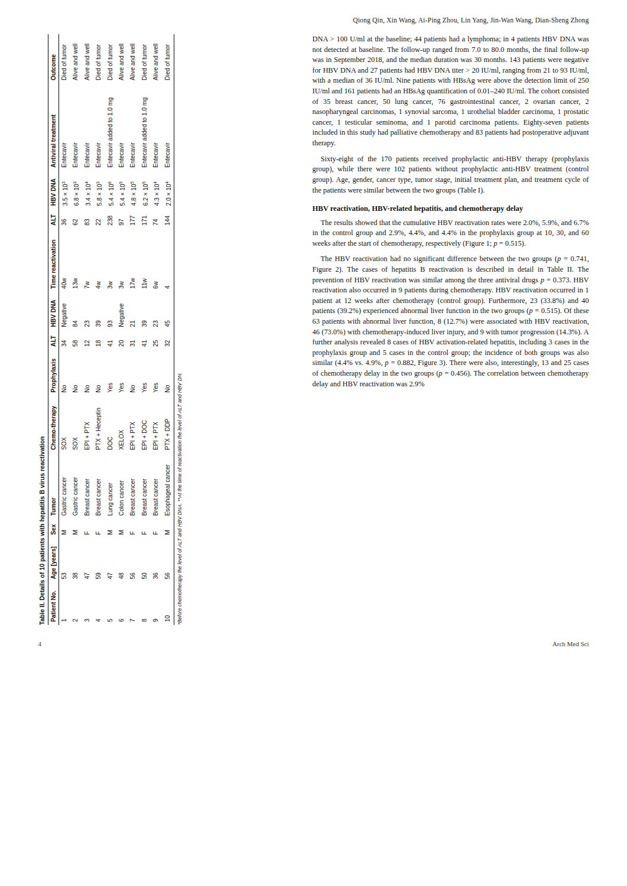Qiong Qin, Xin Wang, Ai-Ping Zhou, Lin Yang, Jin-Wan Wang, Dian-Sheng Zhong
Table II. Details of 10 patients with hepatitis B virus reactivation
| Patient No. | Age [years] | Sex | Tumor | Chemo-therapy | Prophylaxis | ALT | HBV DNA | Time reactivation | ALT | HBV DNA | Antiviral treatment | Outcome |
| --- | --- | --- | --- | --- | --- | --- | --- | --- | --- | --- | --- | --- |
| 1 | 53 | M | Gastric cancer | SOX | No | 34 | Negative | 40w | 36 | 3.5 × 10 3 | Entecavir | Died of tumor |
| 2 | 38 | M | Gastric cancer | SOX | No | 58 | 84 | 13w | 62 | 6.8 × 10 3 | Entecavir | Alive and well |
| 3 | 47 | F | Breast cancer | EPI + PTX | No | 12 | 23 | 7w | 83 | 3.4 × 10 4 | Entecavir | Alive and well |
| 4 | 59 | F | Breast cancer | PTX + Heceptin | No | 18 | 39 | 4w | 22 | 5.8 × 10 3 | Entecavir | Died of tumor |
| 5 | 47 | M | Lung cancer | DOC | Yes | 41 | 93 | 3w | 238 | 5.4 × 10 6 | Entecavir added to 1.0 mg | Died of tumor |
| 6 | 48 | M | Colon cancer | XELOX | Yes | 20 | Negative | 3w | 97 | 5.4 × 10 5 | Entecavir | Alive and well |
| 7 | 56 | F | Breast cancer | EPI + PTX | No | 31 | 21 | 17w | 177 | 4.8 × 10 5 | Entecavir | Alive and well |
| 8 | 50 | F | Breast cancer | EPI + DOC | Yes | 41 | 39 | 11w | 171 | 6.2 × 10 5 | Entecavir added to 1.0 mg | Died of tumor |
| 9 | 36 | F | Breast cancer | EPI + PTX | Yes | 25 | 23 | 6w | 74 | 4.3 × 10 4 | Entecavir | Alive and well |
| 10 | 56 | M | Esophageal cancer | PTX + DDP | No | 32 | 45 | 4 | 144 | 2.0 × 10 4 | Entecavir | Died of tumor |
*Before chemotherapy the level of ALT and HBV DNA. **At the time of reactivation the level of ALT and HBV DN.
DNA > 100 U/ml at the baseline; 44 patients had a lymphoma; in 4 patients HBV DNA was not detected at baseline. The follow-up ranged from 7.0 to 80.0 months, the final follow-up was in September 2018, and the median duration was 30 months. 143 patients were negative for HBV DNA and 27 patients had HBV DNA titer > 20 IU/ml, ranging from 21 to 93 IU/ml, with a median of 36 IU/ml. Nine patients with HBsAg were above the detection limit of 250 IU/ml and 161 patients had an HBsAg quantification of 0.01–240 IU/ml. The cohort consisted of 35 breast cancer, 50 lung cancer, 76 gastrointestinal cancer, 2 ovarian cancer, 2 nasopharyngeal carcinomas, 1 synovial sarcoma, 1 urothelial bladder carcinoma, 1 prostatic cancer, 1 testicular seminoma, and 1 parotid carcinoma patients. Eighty-seven patients included in this study had palliative chemotherapy and 83 patients had postoperative adjuvant therapy.
Sixty-eight of the 170 patients received prophylactic anti-HBV therapy (prophylaxis group), while there were 102 patients without prophylactic anti-HBV treatment (control group). Age, gender, cancer type, tumor stage, initial treatment plan, and treatment cycle of the patients were similar between the two groups (Table I).
HBV reactivation, HBV-related hepatitis, and chemotherapy delay
The results showed that the cumulative HBV reactivation rates were 2.0%, 5.9%, and 6.7% in the control group and 2.9%, 4.4%, and 4.4% in the prophylaxis group at 10, 30, and 60 weeks after the start of chemotherapy, respectively (Figure 1; p = 0.515).
The HBV reactivation had no significant difference between the two groups (p = 0.741, Figure 2). The cases of hepatitis B reactivation is described in detail in Table II. The prevention of HBV reactivation was similar among the three antiviral drugs p = 0.373. HBV reactivation also occurred in 9 patients during chemotherapy. HBV reactivation occurred in 1 patient at 12 weeks after chemotherapy (control group). Furthermore, 23 (33.8%) and 40 patients (39.2%) experienced abnormal liver function in the two groups (p = 0.515). Of these 63 patients with abnormal liver function, 8 (12.7%) were associated with HBV reactivation, 46 (73.0%) with chemotherapy-induced liver injury, and 9 with tumor progression (14.3%). A further analysis revealed 8 cases of HBV activation-related hepatitis, including 3 cases in the prophylaxis group and 5 cases in the control group; the incidence of both groups was also similar (4.4% vs. 4.9%, p = 0.882, Figure 3). There were also, interestingly, 13 and 25 cases of chemotherapy delay in the two groups (p = 0.456). The correlation between chemotherapy delay and HBV reactivation was 2.9%
4
Arch Med Sci